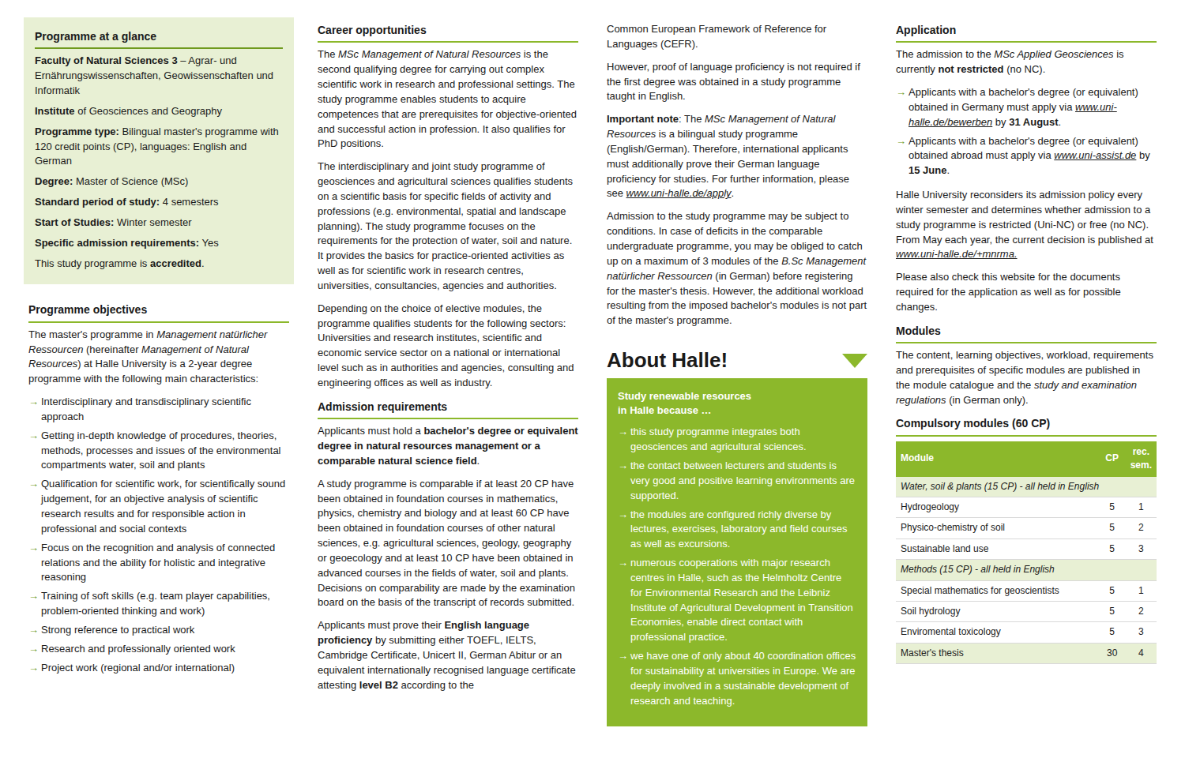Programme at a glance
Faculty of Natural Sciences 3 – Agrar- und Ernährungs­wissenschaften, Geowissenschaften und Informatik
Institute of Geosciences and Geography
Programme type: Bilingual master's programme with 120 credit points (CP), languages: English and German
Degree: Master of Science (MSc)
Standard period of study: 4 semesters
Start of Studies: Winter semester
Specific admission requirements: Yes
This study programme is accredited.
Programme objectives
The master's programme in Management natürlicher Ressourcen (hereinafter Management of Natural Resources) at Halle University is a 2-year degree programme with the following main characteristics:
Interdisciplinary and transdisciplinary scientific approach
Getting in-depth knowledge of procedures, theories, methods, processes and issues of the environmental compartments water, soil and plants
Qualification for scientific work, for scientifically sound judgement, for an objective analysis of scientific research results and for responsible action in professional and social contexts
Focus on the recognition and analysis of connected relations and the ability for holistic and integrative reasoning
Training of soft skills (e.g. team player capabilities, problem-oriented thinking and work)
Strong reference to practical work
Research and professionally oriented work
Project work (regional and/or international)
Career opportunities
The MSc Management of Natural Resources is the second qualifying degree for carrying out complex scientific work in research and professional settings. The study programme enables students to acquire competences that are prerequisites for objective-oriented and successful action in profession. It also qualifies for PhD positions.
The interdisciplinary and joint study programme of geosciences and agricultural sciences qualifies students on a scientific basis for specific fields of activity and professions (e.g. environmental, spatial and landscape planning). The study programme focuses on the requirements for the protection of water, soil and nature. It provides the basics for practice-oriented activities as well as for scientific work in research centres, universities, consultancies, agencies and authorities.
Depending on the choice of elective modules, the programme qualifies students for the following sectors: Universities and research institutes, scientific and economic service sector on a national or international level such as in authorities and agencies, consulting and engineering offices as well as industry.
Admission requirements
Applicants must hold a bachelor's degree or equivalent degree in natural resources management or a comparable natural science field.
A study programme is comparable if at least 20 CP have been obtained in foundation courses in mathematics, physics, chemistry and biology and at least 60 CP have been obtained in foundation courses of other natural sciences, e.g. agricultural sciences, geology, geography or geoecology and at least 10 CP have been obtained in advanced courses in the fields of water, soil and plants. Decisions on comparability are made by the examination board on the basis of the transcript of records submitted.
Applicants must prove their English language proficiency by submitting either TOEFL, IELTS, Cambridge Certificate, Unicert II, German Abitur or an equivalent internationally recognised language certificate attesting level B2 according to the
Common European Framework of Reference for Languages (CEFR).
However, proof of language proficiency is not required if the first degree was obtained in a study programme taught in English.
Important note: The MSc Management of Natural Resources is a bilingual study programme (English/German). Therefore, international applicants must additionally prove their German language proficiency for studies. For further information, please see www.uni-halle.de/apply.
Admission to the study programme may be subject to conditions. In case of deficits in the comparable undergraduate programme, you may be obliged to catch up on a maximum of 3 modules of the B.Sc Management natürlicher Ressourcen (in German) before registering for the master's thesis. However, the additional workload resulting from the imposed bachelor's modules is not part of the master's programme.
About Halle!
Study renewable resources
in Halle because …
this study programme integrates both geosciences and agricultural sciences.
the contact between lecturers and students is very good and positive learning environments are supported.
the modules are configured richly diverse by lectures, exercises, laboratory and field courses as well as excursions.
numerous cooperations with major research centres in Halle, such as the Helmholtz Centre for Environmental Research and the Leibniz Institute of Agricultural Development in Transition Economies, enable direct contact with professional practice.
we have one of only about 40 coordination offices for sustainability at universities in Europe. We are deeply involved in a sustainable development of research and teaching.
Application
The admission to the MSc Applied Geosciences is currently not restricted (no NC).
Applicants with a bachelor's degree (or equivalent) obtained in Germany must apply via www.uni-halle.de/bewerben by 31 August.
Applicants with a bachelor's degree (or equivalent) obtained abroad must apply via www.uni-assist.de by 15 June.
Halle University reconsiders its admission policy every winter semester and determines whether admission to a study programme is restricted (Uni-NC) or free (no NC). From May each year, the current decision is published at www.uni-halle.de/+mnrma.
Please also check this website for the documents required for the application as well as for possible changes.
Modules
The content, learning objectives, workload, requirements and prerequisites of specific modules are published in the module catalogue and the study and examination regulations (in German only).
Compulsory modules (60 CP)
| Module | CP | rec. sem. |
| --- | --- | --- |
| Water, soil & plants (15 CP) - all held in English |
| Hydrogeology | 5 | 1 |
| Physico-chemistry of soil | 5 | 2 |
| Sustainable land use | 5 | 3 |
| Methods (15 CP) - all held in English |
| Special mathematics for geoscientists | 5 | 1 |
| Soil hydrology | 5 | 2 |
| Enviromental toxicology | 5 | 3 |
| Master's thesis | 30 | 4 |